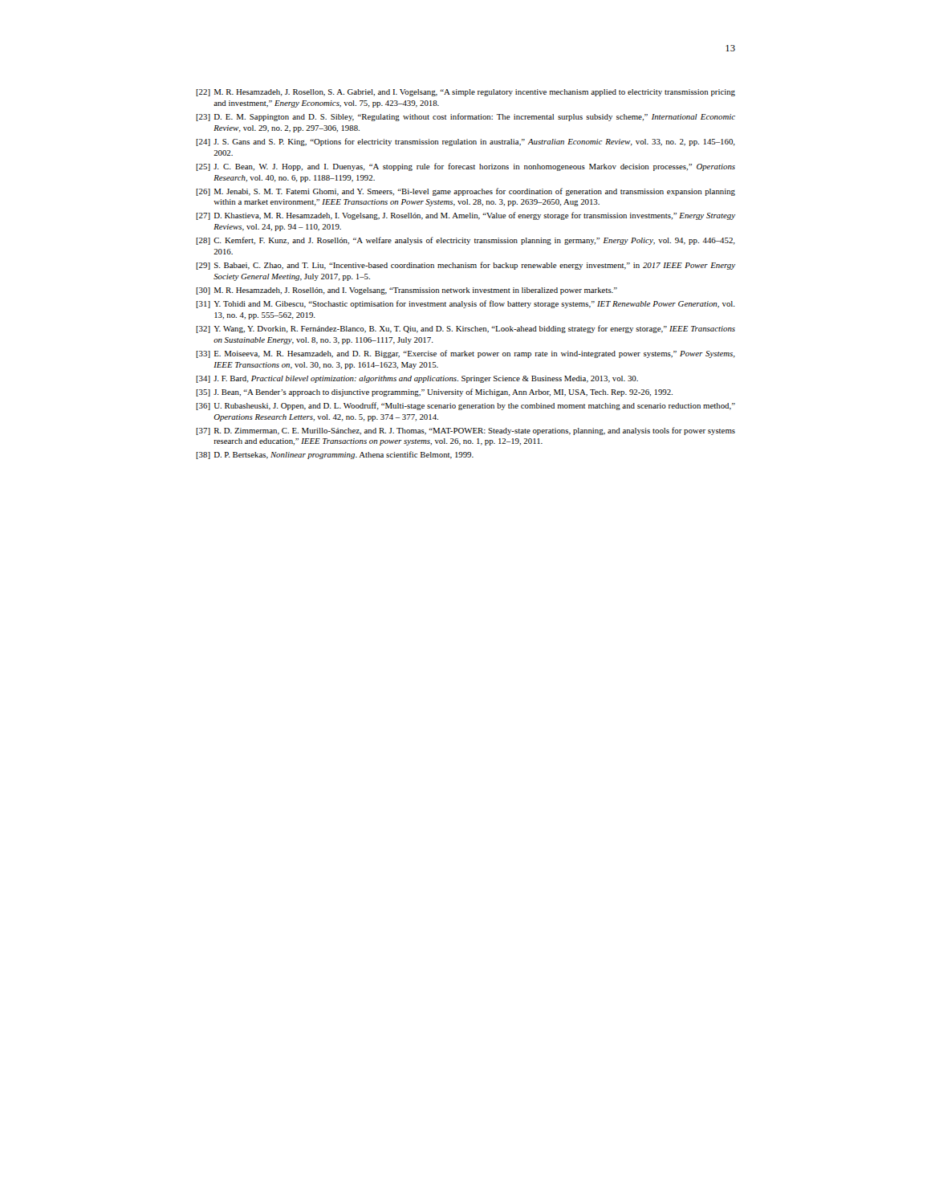13
[22] M. R. Hesamzadeh, J. Rosellon, S. A. Gabriel, and I. Vogelsang, “A simple regulatory incentive mechanism applied to electricity transmission pricing and investment,” Energy Economics, vol. 75, pp. 423–439, 2018.
[23] D. E. M. Sappington and D. S. Sibley, “Regulating without cost information: The incremental surplus subsidy scheme,” International Economic Review, vol. 29, no. 2, pp. 297–306, 1988.
[24] J. S. Gans and S. P. King, “Options for electricity transmission regulation in australia,” Australian Economic Review, vol. 33, no. 2, pp. 145–160, 2002.
[25] J. C. Bean, W. J. Hopp, and I. Duenyas, “A stopping rule for forecast horizons in nonhomogeneous Markov decision processes,” Operations Research, vol. 40, no. 6, pp. 1188–1199, 1992.
[26] M. Jenabi, S. M. T. Fatemi Ghomi, and Y. Smeers, “Bi-level game approaches for coordination of generation and transmission expansion planning within a market environment,” IEEE Transactions on Power Systems, vol. 28, no. 3, pp. 2639–2650, Aug 2013.
[27] D. Khastieva, M. R. Hesamzadeh, I. Vogelsang, J. Rosellón, and M. Amelin, “Value of energy storage for transmission investments,” Energy Strategy Reviews, vol. 24, pp. 94 – 110, 2019.
[28] C. Kemfert, F. Kunz, and J. Rosellón, “A welfare analysis of electricity transmission planning in germany,” Energy Policy, vol. 94, pp. 446–452, 2016.
[29] S. Babaei, C. Zhao, and T. Liu, “Incentive-based coordination mechanism for backup renewable energy investment,” in 2017 IEEE Power Energy Society General Meeting, July 2017, pp. 1–5.
[30] M. R. Hesamzadeh, J. Rosellón, and I. Vogelsang, “Transmission network investment in liberalized power markets.”
[31] Y. Tohidi and M. Gibescu, “Stochastic optimisation for investment analysis of flow battery storage systems,” IET Renewable Power Generation, vol. 13, no. 4, pp. 555–562, 2019.
[32] Y. Wang, Y. Dvorkin, R. Fernández-Blanco, B. Xu, T. Qiu, and D. S. Kirschen, “Look-ahead bidding strategy for energy storage,” IEEE Transactions on Sustainable Energy, vol. 8, no. 3, pp. 1106–1117, July 2017.
[33] E. Moiseeva, M. R. Hesamzadeh, and D. R. Biggar, “Exercise of market power on ramp rate in wind-integrated power systems,” Power Systems, IEEE Transactions on, vol. 30, no. 3, pp. 1614–1623, May 2015.
[34] J. F. Bard, Practical bilevel optimization: algorithms and applications. Springer Science & Business Media, 2013, vol. 30.
[35] J. Bean, “A Bender’s approach to disjunctive programming,” University of Michigan, Ann Arbor, MI, USA, Tech. Rep. 92-26, 1992.
[36] U. Rubasheuski, J. Oppen, and D. L. Woodruff, “Multi-stage scenario generation by the combined moment matching and scenario reduction method,” Operations Research Letters, vol. 42, no. 5, pp. 374 – 377, 2014.
[37] R. D. Zimmerman, C. E. Murillo-Sánchez, and R. J. Thomas, “MAT-POWER: Steady-state operations, planning, and analysis tools for power systems research and education,” IEEE Transactions on power systems, vol. 26, no. 1, pp. 12–19, 2011.
[38] D. P. Bertsekas, Nonlinear programming. Athena scientific Belmont, 1999.